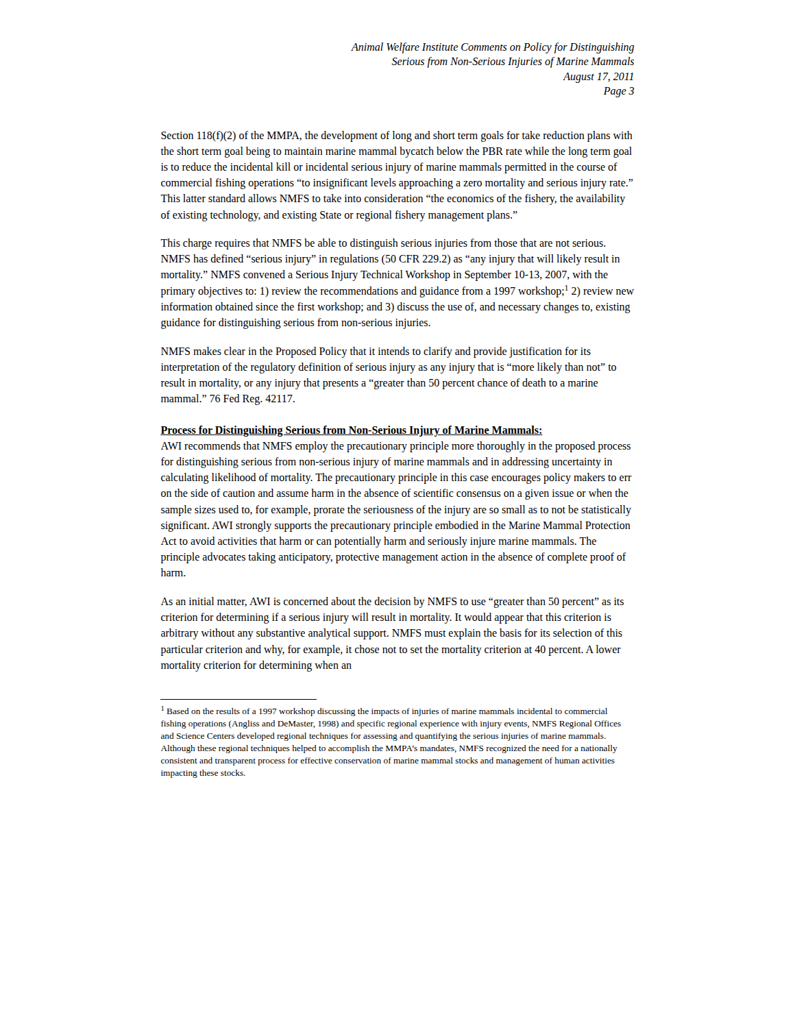Animal Welfare Institute Comments on Policy for Distinguishing
Serious from Non-Serious Injuries of Marine Mammals
August 17, 2011
Page 3
Section 118(f)(2) of the MMPA, the development of long and short term goals for take reduction plans with the short term goal being to maintain marine mammal bycatch below the PBR rate while the long term goal is to reduce the incidental kill or incidental serious injury of marine mammals permitted in the course of commercial fishing operations “to insignificant levels approaching a zero mortality and serious injury rate.” This latter standard allows NMFS to take into consideration “the economics of the fishery, the availability of existing technology, and existing State or regional fishery management plans.”
This charge requires that NMFS be able to distinguish serious injuries from those that are not serious. NMFS has defined “serious injury” in regulations (50 CFR 229.2) as “any injury that will likely result in mortality.” NMFS convened a Serious Injury Technical Workshop in September 10-13, 2007, with the primary objectives to: 1) review the recommendations and guidance from a 1997 workshop;1 2) review new information obtained since the first workshop; and 3) discuss the use of, and necessary changes to, existing guidance for distinguishing serious from non-serious injuries.
NMFS makes clear in the Proposed Policy that it intends to clarify and provide justification for its interpretation of the regulatory definition of serious injury as any injury that is “more likely than not” to result in mortality, or any injury that presents a “greater than 50 percent chance of death to a marine mammal.” 76 Fed Reg. 42117.
Process for Distinguishing Serious from Non-Serious Injury of Marine Mammals:
AWI recommends that NMFS employ the precautionary principle more thoroughly in the proposed process for distinguishing serious from non-serious injury of marine mammals and in addressing uncertainty in calculating likelihood of mortality. The precautionary principle in this case encourages policy makers to err on the side of caution and assume harm in the absence of scientific consensus on a given issue or when the sample sizes used to, for example, prorate the seriousness of the injury are so small as to not be statistically significant. AWI strongly supports the precautionary principle embodied in the Marine Mammal Protection Act to avoid activities that harm or can potentially harm and seriously injure marine mammals. The principle advocates taking anticipatory, protective management action in the absence of complete proof of harm.
As an initial matter, AWI is concerned about the decision by NMFS to use “greater than 50 percent” as its criterion for determining if a serious injury will result in mortality. It would appear that this criterion is arbitrary without any substantive analytical support. NMFS must explain the basis for its selection of this particular criterion and why, for example, it chose not to set the mortality criterion at 40 percent. A lower mortality criterion for determining when an
1 Based on the results of a 1997 workshop discussing the impacts of injuries of marine mammals incidental to commercial fishing operations (Angliss and DeMaster, 1998) and specific regional experience with injury events, NMFS Regional Offices and Science Centers developed regional techniques for assessing and quantifying the serious injuries of marine mammals. Although these regional techniques helped to accomplish the MMPA’s mandates, NMFS recognized the need for a nationally consistent and transparent process for effective conservation of marine mammal stocks and management of human activities impacting these stocks.